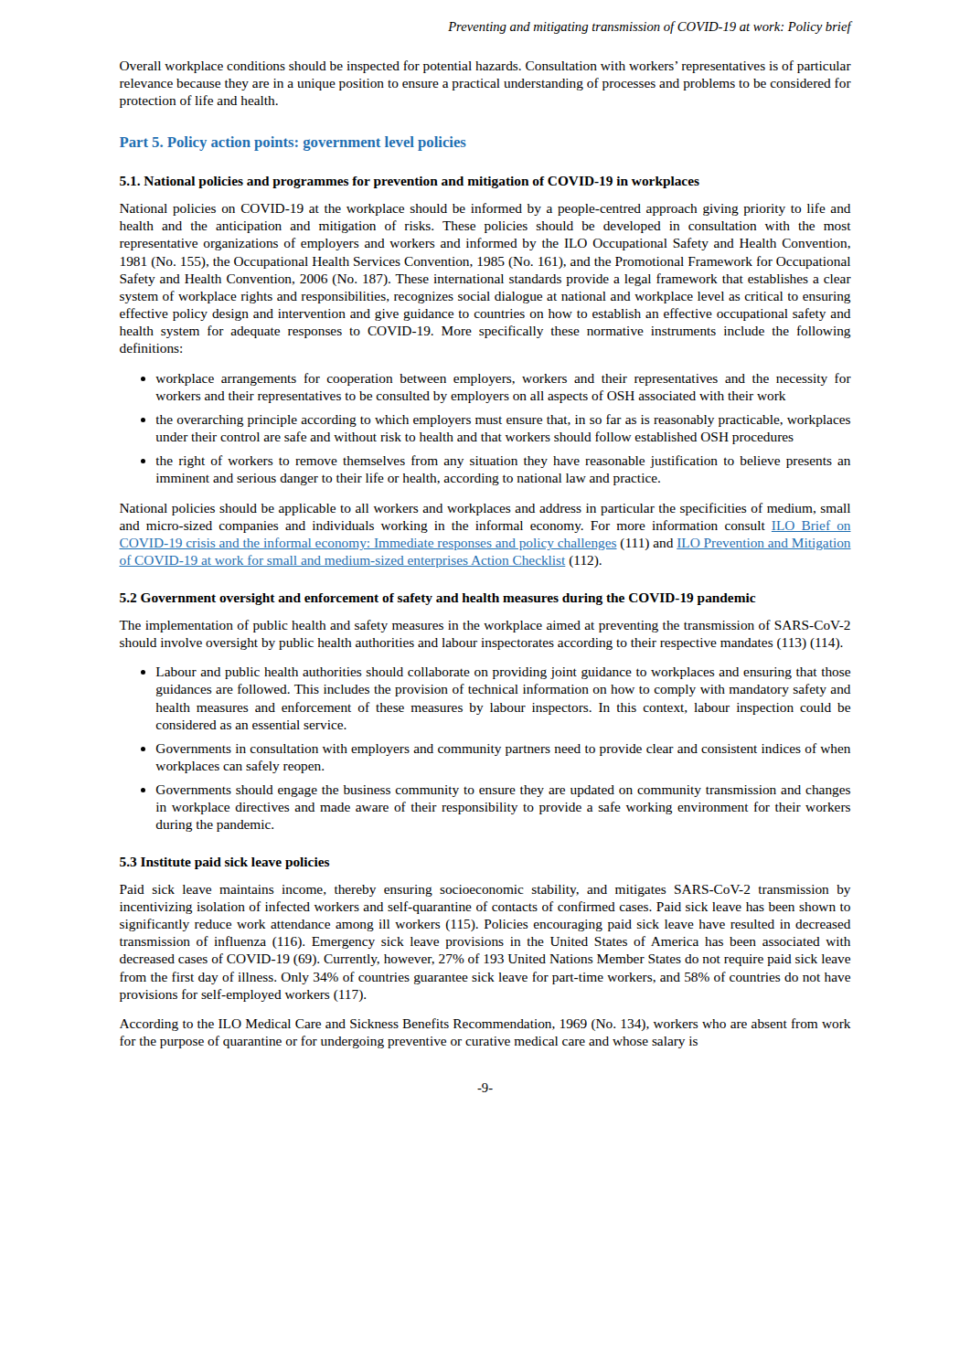Preventing and mitigating transmission of COVID-19 at work: Policy brief
Overall workplace conditions should be inspected for potential hazards. Consultation with workers’ representatives is of particular relevance because they are in a unique position to ensure a practical understanding of processes and problems to be considered for protection of life and health.
Part 5. Policy action points: government level policies
5.1. National policies and programmes for prevention and mitigation of COVID-19 in workplaces
National policies on COVID-19 at the workplace should be informed by a people-centred approach giving priority to life and health and the anticipation and mitigation of risks. These policies should be developed in consultation with the most representative organizations of employers and workers and informed by the ILO Occupational Safety and Health Convention, 1981 (No. 155), the Occupational Health Services Convention, 1985 (No. 161), and the Promotional Framework for Occupational Safety and Health Convention, 2006 (No. 187). These international standards provide a legal framework that establishes a clear system of workplace rights and responsibilities, recognizes social dialogue at national and workplace level as critical to ensuring effective policy design and intervention and give guidance to countries on how to establish an effective occupational safety and health system for adequate responses to COVID-19. More specifically these normative instruments include the following definitions:
workplace arrangements for cooperation between employers, workers and their representatives and the necessity for workers and their representatives to be consulted by employers on all aspects of OSH associated with their work
the overarching principle according to which employers must ensure that, in so far as is reasonably practicable, workplaces under their control are safe and without risk to health and that workers should follow established OSH procedures
the right of workers to remove themselves from any situation they have reasonable justification to believe presents an imminent and serious danger to their life or health, according to national law and practice.
National policies should be applicable to all workers and workplaces and address in particular the specificities of medium, small and micro-sized companies and individuals working in the informal economy. For more information consult ILO Brief on COVID-19 crisis and the informal economy: Immediate responses and policy challenges (111) and ILO Prevention and Mitigation of COVID-19 at work for small and medium-sized enterprises Action Checklist (112).
5.2 Government oversight and enforcement of safety and health measures during the COVID-19 pandemic
The implementation of public health and safety measures in the workplace aimed at preventing the transmission of SARS-CoV-2 should involve oversight by public health authorities and labour inspectorates according to their respective mandates (113) (114).
Labour and public health authorities should collaborate on providing joint guidance to workplaces and ensuring that those guidances are followed. This includes the provision of technical information on how to comply with mandatory safety and health measures and enforcement of these measures by labour inspectors. In this context, labour inspection could be considered as an essential service.
Governments in consultation with employers and community partners need to provide clear and consistent indices of when workplaces can safely reopen.
Governments should engage the business community to ensure they are updated on community transmission and changes in workplace directives and made aware of their responsibility to provide a safe working environment for their workers during the pandemic.
5.3 Institute paid sick leave policies
Paid sick leave maintains income, thereby ensuring socioeconomic stability, and mitigates SARS-CoV-2 transmission by incentivizing isolation of infected workers and self-quarantine of contacts of confirmed cases. Paid sick leave has been shown to significantly reduce work attendance among ill workers (115). Policies encouraging paid sick leave have resulted in decreased transmission of influenza (116). Emergency sick leave provisions in the United States of America has been associated with decreased cases of COVID-19 (69). Currently, however, 27% of 193 United Nations Member States do not require paid sick leave from the first day of illness. Only 34% of countries guarantee sick leave for part-time workers, and 58% of countries do not have provisions for self-employed workers (117).
According to the ILO Medical Care and Sickness Benefits Recommendation, 1969 (No. 134), workers who are absent from work for the purpose of quarantine or for undergoing preventive or curative medical care and whose salary is
-9-